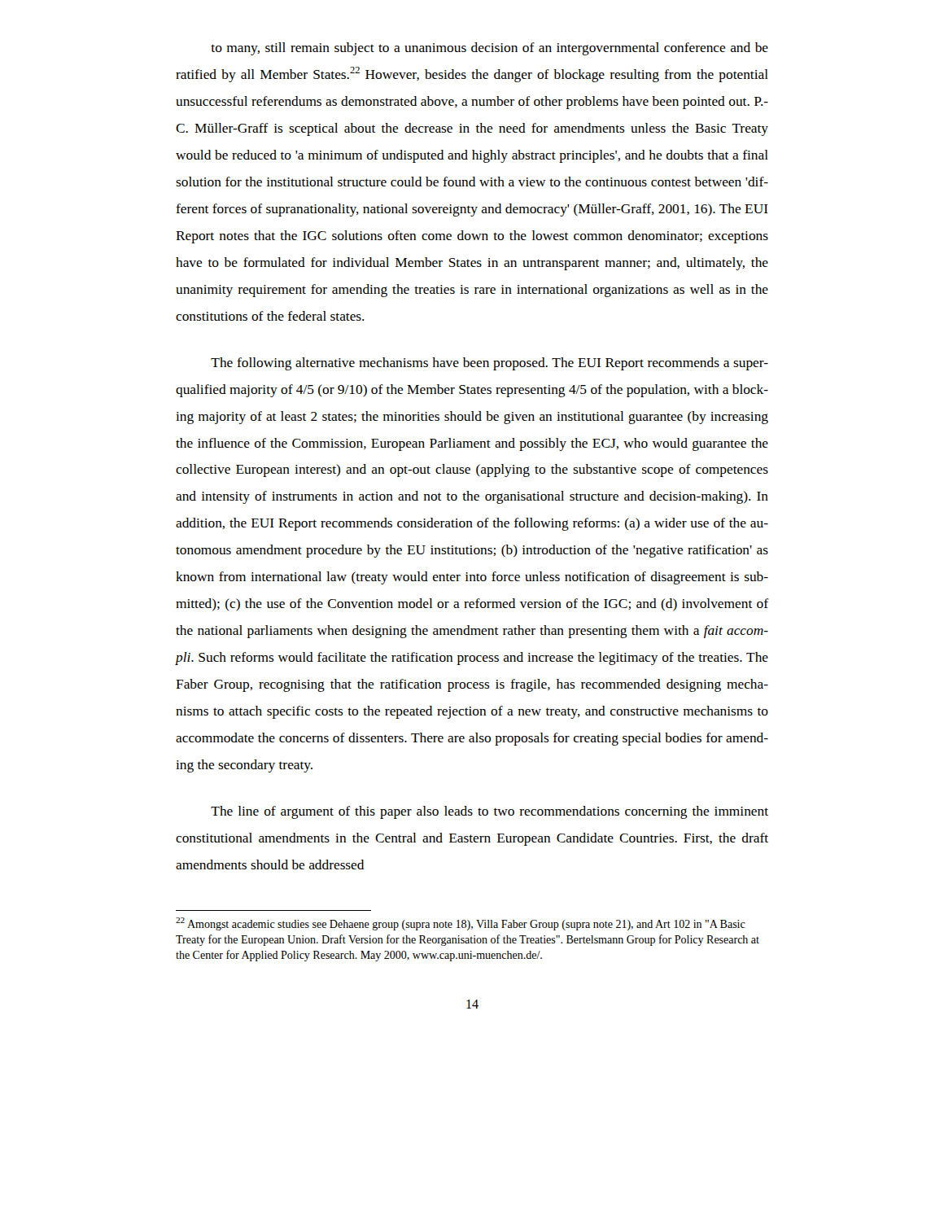to many, still remain subject to a unanimous decision of an intergovernmental conference and be ratified by all Member States.22 However, besides the danger of blockage resulting from the potential unsuccessful referendums as demonstrated above, a number of other problems have been pointed out. P.-C. Müller-Graff is sceptical about the decrease in the need for amendments unless the Basic Treaty would be reduced to 'a minimum of undisputed and highly abstract principles', and he doubts that a final solution for the institutional structure could be found with a view to the continuous contest between 'different forces of supranationality, national sovereignty and democracy' (Müller-Graff, 2001, 16). The EUI Report notes that the IGC solutions often come down to the lowest common denominator; exceptions have to be formulated for individual Member States in an untransparent manner; and, ultimately, the unanimity requirement for amending the treaties is rare in international organizations as well as in the constitutions of the federal states.
The following alternative mechanisms have been proposed. The EUI Report recommends a super-qualified majority of 4/5 (or 9/10) of the Member States representing 4/5 of the population, with a blocking majority of at least 2 states; the minorities should be given an institutional guarantee (by increasing the influence of the Commission, European Parliament and possibly the ECJ, who would guarantee the collective European interest) and an opt-out clause (applying to the substantive scope of competences and intensity of instruments in action and not to the organisational structure and decision-making). In addition, the EUI Report recommends consideration of the following reforms: (a) a wider use of the autonomous amendment procedure by the EU institutions; (b) introduction of the 'negative ratification' as known from international law (treaty would enter into force unless notification of disagreement is submitted); (c) the use of the Convention model or a reformed version of the IGC; and (d) involvement of the national parliaments when designing the amendment rather than presenting them with a fait accompli. Such reforms would facilitate the ratification process and increase the legitimacy of the treaties. The Faber Group, recognising that the ratification process is fragile, has recommended designing mechanisms to attach specific costs to the repeated rejection of a new treaty, and constructive mechanisms to accommodate the concerns of dissenters. There are also proposals for creating special bodies for amending the secondary treaty.
The line of argument of this paper also leads to two recommendations concerning the imminent constitutional amendments in the Central and Eastern European Candidate Countries. First, the draft amendments should be addressed
22 Amongst academic studies see Dehaene group (supra note 18), Villa Faber Group (supra note 21), and Art 102 in "A Basic Treaty for the European Union. Draft Version for the Reorganisation of the Treaties". Bertelsmann Group for Policy Research at the Center for Applied Policy Research. May 2000, www.cap.uni-muenchen.de/.
14